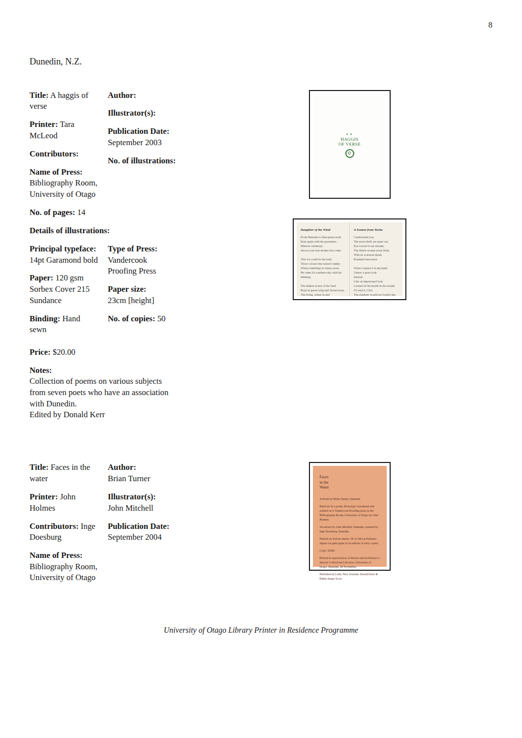8
Dunedin, N.Z.
Title: A haggis of verse
Printer: Tara McLeod
Contributors:
Name of Press:
Bibliography Room, University of Otago
No. of pages: 14
Author:
Illustrator(s):
Publication Date:
September 2003
No. of illustrations:
Details of illustrations:
Principal typeface:
14pt Garamond bold
Paper: 120 gsm Sorbex Cover 215 Sundance
Binding: Hand sewn
Type of Press:
Vandercook Proofing Press
Paper size:
23cm [height]
No. of copies: 50
Price: $20.00
Notes:
Collection of poems on various subjects from seven poets who have an association with Dunedin.
Edited by Donald Kerr
◐◑
HAGGIS
OF VERSE
Daughter of the Wind
From Dunedin to Dun-green earth
Rain again with the greenness,
Mineral ceremony,
Above your feet mother has come.
That we could be the land,
Those colours that nature's lamps
Where trembling in winter years
He came for southern sky, with his thinking.
The shaken stones of her land
Bone in green wing and Tyrian brass,
The living, where in end
In one their needless lives declared.
Charlotte Bennett
A Sonnet from Tasha
I understand you.
The years thrift are spent out,
Eye toward it our dreams,
The thistle wound every flash,
With its scattered death,
Rounded innocence.
When I turned it in my hand
I knew a great look
Instead,
Like an imprisoned look
Carried all the health in the stream
I'll read it, I felt.
The elephant would not forgive me.
Emily Walker
Title: Faces in the water
Printer: John Holmes
Contributors: Inge Doesburg
Name of Press:
Bibliography Room, University of Otago
Author:
Brian Turner
Illustrator(s):
John Mitchell
Publication Date:
September 2004
Faces
in the
Water
A Poem by Brian Turner, Dunedin
Hand set in a poem. Monotype Garamond and printed on a Vandercook Proofing press in the Bibliography Room, University of Otago by John Holmes.
Woodcuts by John Mitchell, Dunedin, assisted by Inge Doesburg, Dunedin.
Printed on Sorbex sheets, 50 of 100 on Fabriano Ingres cut gum paper in an edition of sixty copies.
Copy: 50/60.
Printed in appreciation of interest and facilitated at Special Collections Libraries, University of Otago, Dunedin, 26 November.
Published in Leith, New Zealand. Donald Kerr & Emily Anger-Scott.
University of Otago Library Printer in Residence Programme